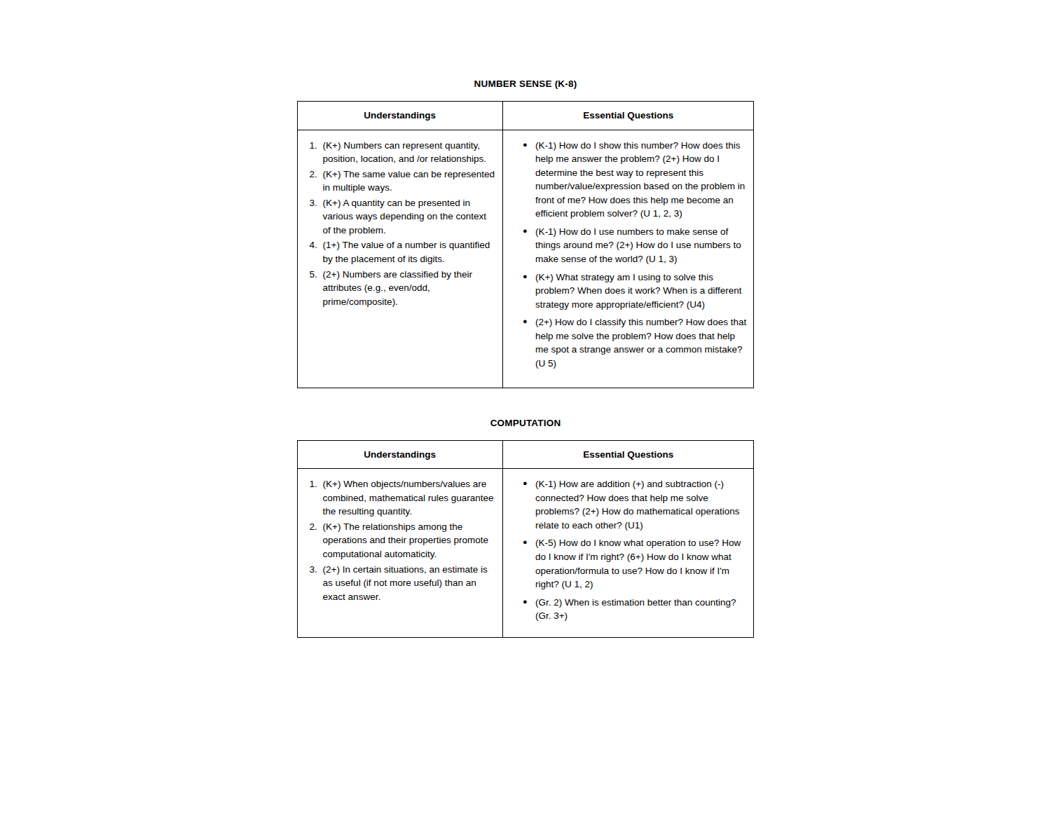NUMBER SENSE (K-8)
| Understandings | Essential Questions |
| --- | --- |
| (K+) Numbers can represent quantity, position, location, and /or relationships. (K+) The same value can be represented in multiple ways. (K+) A quantity can be presented in various ways depending on the context of the problem. (1+) The value of a number is quantified by the placement of its digits. (2+) Numbers are classified by their attributes (e.g., even/odd, prime/composite). | (K-1) How do I show this number? How does this help me answer the problem? (2+) How do I determine the best way to represent this number/value/expression based on the problem in front of me? How does this help me become an efficient problem solver? (U 1, 2, 3) (K-1) How do I use numbers to make sense of things around me? (2+) How do I use numbers to make sense of the world? (U 1, 3) (K+) What strategy am I using to solve this problem? When does it work? When is a different strategy more appropriate/efficient? (U4) (2+) How do I classify this number? How does that help me solve the problem? How does that help me spot a strange answer or a common mistake? (U 5) |
COMPUTATION
| Understandings | Essential Questions |
| --- | --- |
| (K+) When objects/numbers/values are combined, mathematical rules guarantee the resulting quantity. (K+) The relationships among the operations and their properties promote computational automaticity. (2+) In certain situations, an estimate is as useful (if not more useful) than an exact answer. | (K-1) How are addition (+) and subtraction (-) connected? How does that help me solve problems? (2+) How do mathematical operations relate to each other? (U1) (K-5) How do I know what operation to use? How do I know if I'm right? (6+) How do I know what operation/formula to use? How do I know if I'm right? (U 1, 2) (Gr. 2) When is estimation better than counting? (Gr. 3+) |